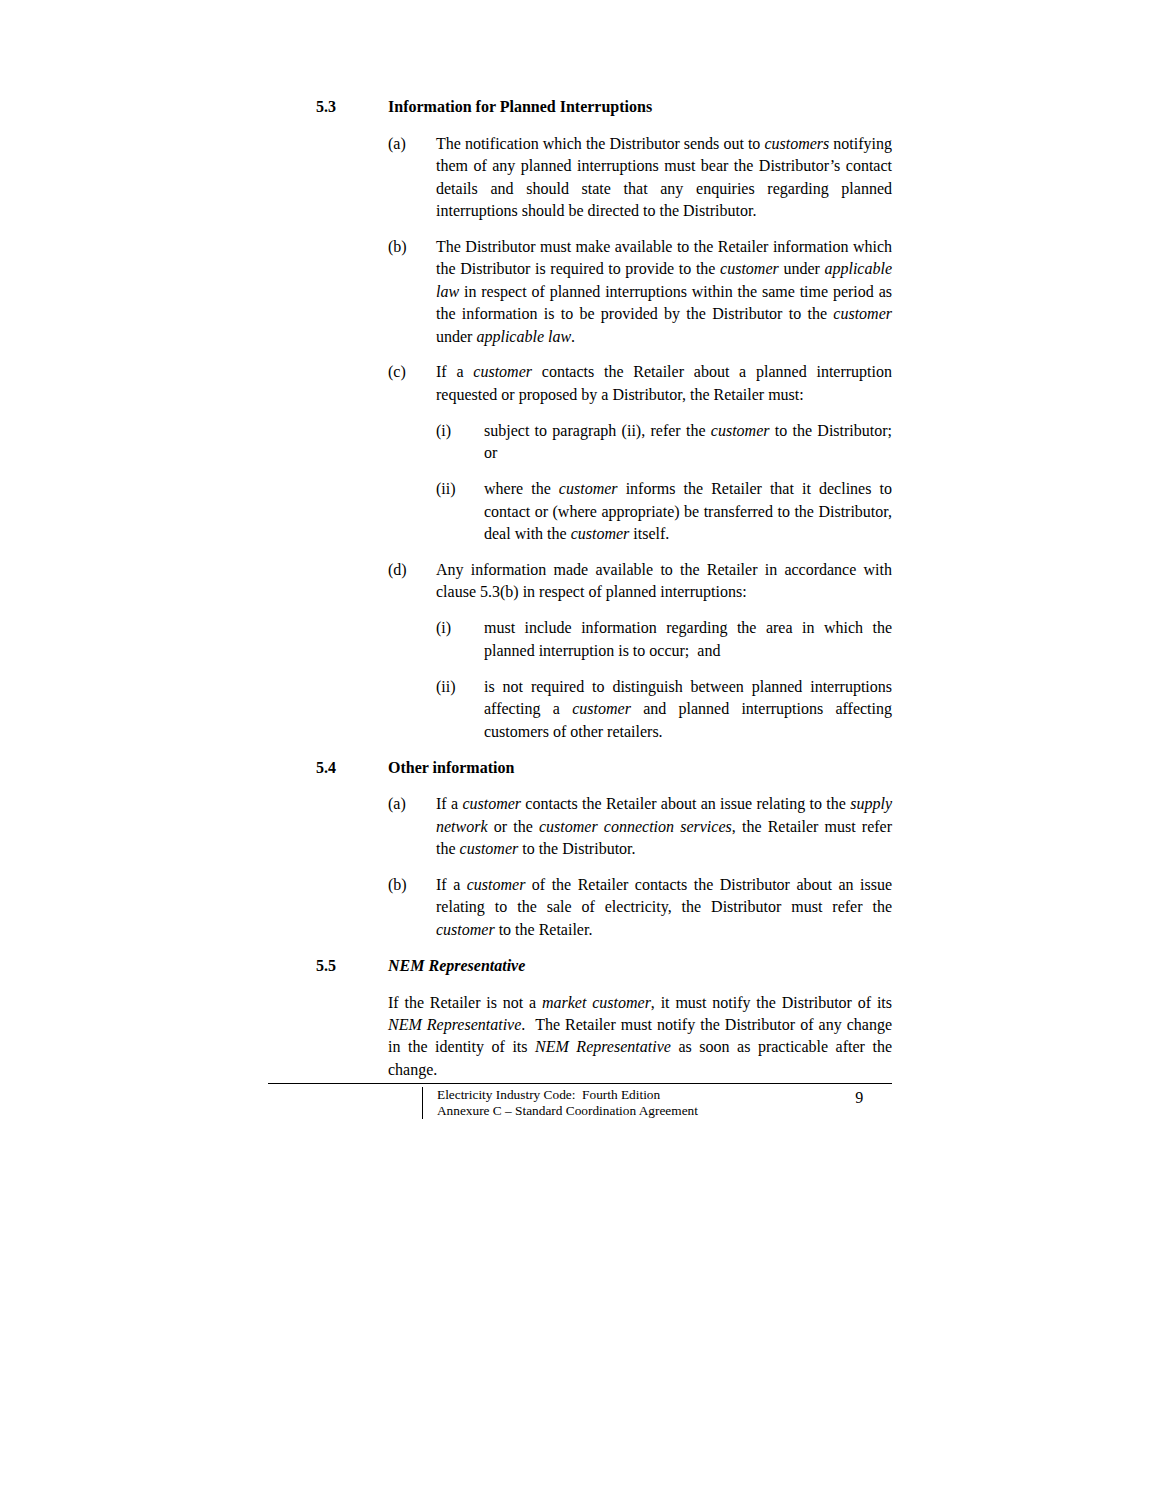5.3
Information for Planned Interruptions
(a)
The notification which the Distributor sends out to customers notifying them of any planned interruptions must bear the Distributor’s contact details and should state that any enquiries regarding planned interruptions should be directed to the Distributor.
(b)
The Distributor must make available to the Retailer information which the Distributor is required to provide to the customer under applicable law in respect of planned interruptions within the same time period as the information is to be provided by the Distributor to the customer under applicable law.
(c)
If a customer contacts the Retailer about a planned interruption requested or proposed by a Distributor, the Retailer must:
(i)
subject to paragraph (ii), refer the customer to the Distributor; or
(ii)
where the customer informs the Retailer that it declines to contact or (where appropriate) be transferred to the Distributor, deal with the customer itself.
(d)
Any information made available to the Retailer in accordance with clause 5.3(b) in respect of planned interruptions:
(i)
must include information regarding the area in which the planned interruption is to occur; and
(ii)
is not required to distinguish between planned interruptions affecting a customer and planned interruptions affecting customers of other retailers.
5.4
Other information
(a)
If a customer contacts the Retailer about an issue relating to the supply network or the customer connection services, the Retailer must refer the customer to the Distributor.
(b)
If a customer of the Retailer contacts the Distributor about an issue relating to the sale of electricity, the Distributor must refer the customer to the Retailer.
5.5
NEM Representative
If the Retailer is not a market customer, it must notify the Distributor of its NEM Representative. The Retailer must notify the Distributor of any change in the identity of its NEM Representative as soon as practicable after the change.
Electricity Industry Code: Fourth Edition
Annexure C – Standard Coordination Agreement
9